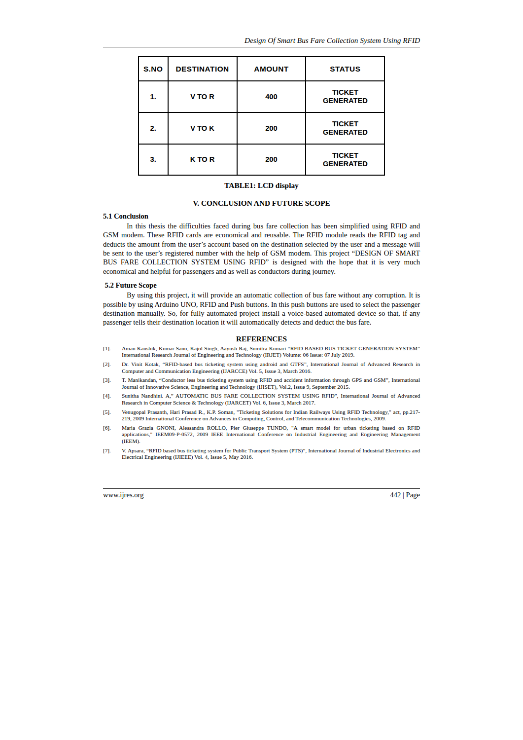Design Of Smart Bus Fare Collection System Using RFID
| S.NO | DESTINATION | AMOUNT | STATUS |
| --- | --- | --- | --- |
| 1. | V TO R | 400 | TICKET GENERATED |
| 2. | V TO K | 200 | TICKET GENERATED |
| 3. | K TO R | 200 | TICKET GENERATED |
TABLE1: LCD display
V. CONCLUSION AND FUTURE SCOPE
5.1 Conclusion
In this thesis the difficulties faced during bus fare collection has been simplified using RFID and GSM modem. These RFID cards are economical and reusable. The RFID module reads the RFID tag and deducts the amount from the user’s account based on the destination selected by the user and a message will be sent to the user’s registered number with the help of GSM modem. This project “DESIGN OF SMART BUS FARE COLLECTION SYSTEM USING RFID” is designed with the hope that it is very much economical and helpful for passengers and as well as conductors during journey.
5.2 Future Scope
By using this project, it will provide an automatic collection of bus fare without any corruption. It is possible by using Arduino UNO, RFID and Push buttons. In this push buttons are used to select the passenger destination manually. So, for fully automated project install a voice-based automated device so that, if any passenger tells their destination location it will automatically detects and deduct the bus fare.
REFERENCES
[1]. Aman Kaushik, Kumar Sanu, Kajol Singh, Aayush Raj, Sumitra Kumari “RFID BASED BUS TICKET GENERATION SYSTEM” International Research Journal of Engineering and Technology (IRJET) Volume: 06 Issue: 07 July 2019.
[2]. Dr. Vinit Kotak, “RFID-based bus ticketing system using android and GTFS”, International Journal of Advanced Research in Computer and Communication Engineering (IJARCCE) Vol. 5, Issue 3, March 2016.
[3]. T. Manikandan, “Conductor less bus ticketing system using RFID and accident information through GPS and GSM”, International Journal of Innovative Science, Engineering and Technology (IJISET), Vol.2, Issue 9, September 2015.
[4]. Sunitha Nandhini. A,” AUTOMATIC BUS FARE COLLECTION SYSTEM USING RFID”, International Journal of Advanced Research in Computer Science & Technology (IJARCET) Vol. 6, Issue 3, March 2017.
[5]. Venugopal Prasanth, Hari Prasad R., K.P. Soman, "Ticketing Solutions for Indian Railways Using RFID Technology," act, pp.217-219, 2009 International Conference on Advances in Computing, Control, and Telecommunication Technologies, 2009.
[6]. Maria Grazia GNONI, Alessandra ROLLO, Pier Giuseppe TUNDO, "A smart model for urban ticketing based on RFID applications," IEEM09-P-0572, 2009 IEEE International Conference on Industrial Engineering and Engineering Management (IEEM).
[7]. V. Apsara, “RFID based bus ticketing system for Public Transport System (PTS)”, International Journal of Industrial Electronics and Electrical Engineering (IJIEEE) Vol. 4, Issue 5, May 2016.
www.ijres.org 442 | Page